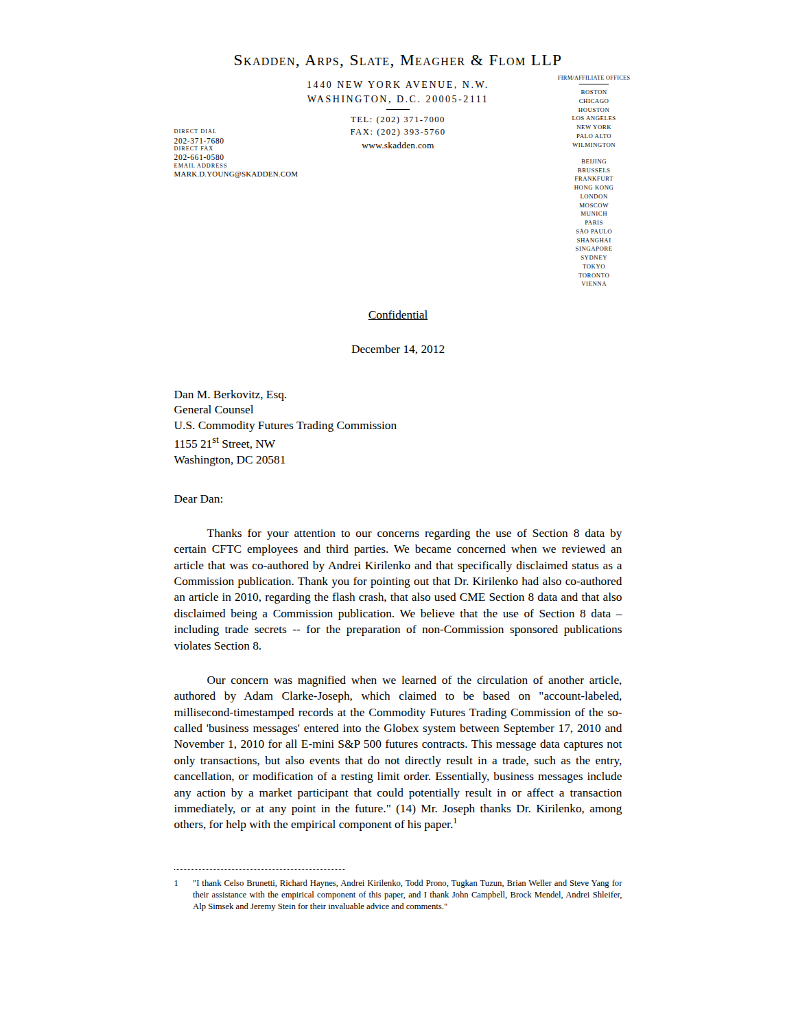Skadden, Arps, Slate, Meagher & Flom LLP
1440 NEW YORK AVENUE, N.W.
WASHINGTON, D.C. 20005-2111
TEL: (202) 371-7000
FAX: (202) 393-5760
www.skadden.com
FIRM/AFFILIATE OFFICES
BOSTON
CHICAGO
HOUSTON
LOS ANGELES
NEW YORK
PALO ALTO
WILMINGTON
BEIJING
BRUSSELS
FRANKFURT
HONG KONG
LONDON
MOSCOW
MUNICH
PARIS
SÃO PAULO
SHANGHAI
SINGAPORE
SYDNEY
TOKYO
TORONTO
VIENNA
DIRECT DIAL
202-371-7680
DIRECT FAX
202-661-0580
EMAIL ADDRESS
MARK.D.YOUNG@SKADDEN.COM
Confidential
December 14, 2012
Dan M. Berkovitz, Esq.
General Counsel
U.S. Commodity Futures Trading Commission
1155 21st Street, NW
Washington, DC 20581
Dear Dan:
Thanks for your attention to our concerns regarding the use of Section 8 data by certain CFTC employees and third parties. We became concerned when we reviewed an article that was co-authored by Andrei Kirilenko and that specifically disclaimed status as a Commission publication. Thank you for pointing out that Dr. Kirilenko had also co-authored an article in 2010, regarding the flash crash, that also used CME Section 8 data and that also disclaimed being a Commission publication. We believe that the use of Section 8 data – including trade secrets -- for the preparation of non-Commission sponsored publications violates Section 8.
Our concern was magnified when we learned of the circulation of another article, authored by Adam Clarke-Joseph, which claimed to be based on "account-labeled, millisecond-timestamped records at the Commodity Futures Trading Commission of the so-called 'business messages' entered into the Globex system between September 17, 2010 and November 1, 2010 for all E-mini S&P 500 futures contracts. This message data captures not only transactions, but also events that do not directly result in a trade, such as the entry, cancellation, or modification of a resting limit order. Essentially, business messages include any action by a market participant that could potentially result in or affect a transaction immediately, or at any point in the future." (14) Mr. Joseph thanks Dr. Kirilenko, among others, for help with the empirical component of his paper.1
1 "I thank Celso Brunetti, Richard Haynes, Andrei Kirilenko, Todd Prono, Tugkan Tuzun, Brian Weller and Steve Yang for their assistance with the empirical component of this paper, and I thank John Campbell, Brock Mendel, Andrei Shleifer, Alp Simsek and Jeremy Stein for their invaluable advice and comments."